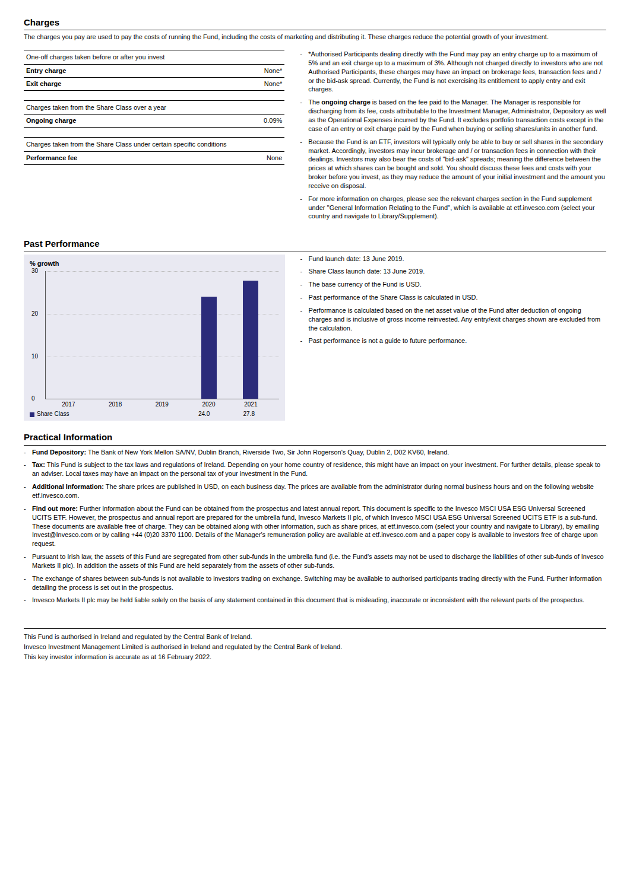Charges
The charges you pay are used to pay the costs of running the Fund, including the costs of marketing and distributing it. These charges reduce the potential growth of your investment.
| One-off charges taken before or after you invest | |
| Entry charge | None* |
| Exit charge | None* |
| Charges taken from the Share Class over a year | |
| Ongoing charge | 0.09% |
| Charges taken from the Share Class under certain specific conditions | |
| Performance fee | None |
*Authorised Participants dealing directly with the Fund may pay an entry charge up to a maximum of 5% and an exit charge up to a maximum of 3%. Although not charged directly to investors who are not Authorised Participants, these charges may have an impact on brokerage fees, transaction fees and / or the bid-ask spread. Currently, the Fund is not exercising its entitlement to apply entry and exit charges.
The ongoing charge is based on the fee paid to the Manager. The Manager is responsible for discharging from its fee, costs attributable to the Investment Manager, Administrator, Depository as well as the Operational Expenses incurred by the Fund. It excludes portfolio transaction costs except in the case of an entry or exit charge paid by the Fund when buying or selling shares/units in another fund.
Because the Fund is an ETF, investors will typically only be able to buy or sell shares in the secondary market. Accordingly, investors may incur brokerage and / or transaction fees in connection with their dealings. Investors may also bear the costs of "bid-ask" spreads; meaning the difference between the prices at which shares can be bought and sold. You should discuss these fees and costs with your broker before you invest, as they may reduce the amount of your initial investment and the amount you receive on disposal.
For more information on charges, please see the relevant charges section in the Fund supplement under ''General Information Relating to the Fund'', which is available at etf.invesco.com (select your country and navigate to Library/Supplement).
Past Performance
% growth
30 20 10 0
2017 2018 2019 2020 2021
Share Class 24.0 27.8
Fund launch date: 13 June 2019.
Share Class launch date: 13 June 2019.
The base currency of the Fund is USD.
Past performance of the Share Class is calculated in USD.
Performance is calculated based on the net asset value of the Fund after deduction of ongoing charges and is inclusive of gross income reinvested. Any entry/exit charges shown are excluded from the calculation.
Past performance is not a guide to future performance.
Practical Information
Fund Depository: The Bank of New York Mellon SA/NV, Dublin Branch, Riverside Two, Sir John Rogerson's Quay, Dublin 2, D02 KV60, Ireland.
Tax: This Fund is subject to the tax laws and regulations of Ireland. Depending on your home country of residence, this might have an impact on your investment. For further details, please speak to an adviser. Local taxes may have an impact on the personal tax of your investment in the Fund.
Additional Information: The share prices are published in USD, on each business day. The prices are available from the administrator during normal business hours and on the following website etf.invesco.com.
Find out more: Further information about the Fund can be obtained from the prospectus and latest annual report. This document is specific to the Invesco MSCI USA ESG Universal Screened UCITS ETF. However, the prospectus and annual report are prepared for the umbrella fund, Invesco Markets II plc, of which Invesco MSCI USA ESG Universal Screened UCITS ETF is a sub-fund. These documents are available free of charge. They can be obtained along with other information, such as share prices, at etf.invesco.com (select your country and navigate to Library), by emailing Invest@Invesco.com or by calling +44 (0)20 3370 1100. Details of the Manager's remuneration policy are available at etf.invesco.com and a paper copy is available to investors free of charge upon request.
Pursuant to Irish law, the assets of this Fund are segregated from other sub-funds in the umbrella fund (i.e. the Fund's assets may not be used to discharge the liabilities of other sub-funds of Invesco Markets II plc). In addition the assets of this Fund are held separately from the assets of other sub-funds.
The exchange of shares between sub-funds is not available to investors trading on exchange. Switching may be available to authorised participants trading directly with the Fund. Further information detailing the process is set out in the prospectus.
Invesco Markets II plc may be held liable solely on the basis of any statement contained in this document that is misleading, inaccurate or inconsistent with the relevant parts of the prospectus.
This Fund is authorised in Ireland and regulated by the Central Bank of Ireland.
Invesco Investment Management Limited is authorised in Ireland and regulated by the Central Bank of Ireland.
This key investor information is accurate as at 16 February 2022.